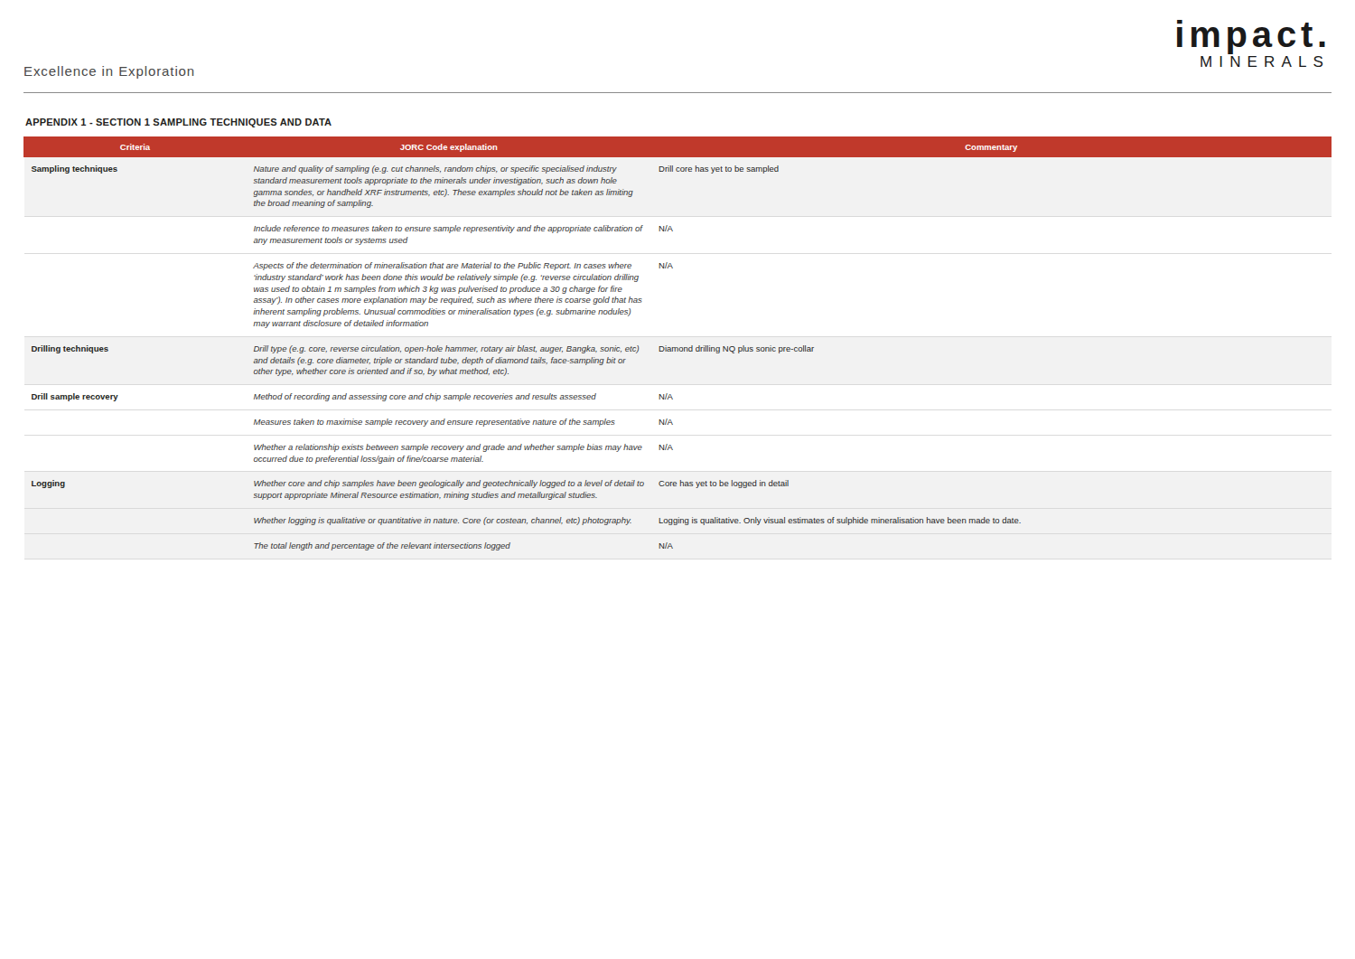Excellence in Exploration
impact.
MINERALS
APPENDIX 1 - SECTION 1 SAMPLING TECHNIQUES AND DATA
| Criteria | JORC Code explanation | Commentary |
| --- | --- | --- |
| Sampling techniques | Nature and quality of sampling (e.g. cut channels, random chips, or specific specialised industry standard measurement tools appropriate to the minerals under investigation, such as down hole gamma sondes, or handheld XRF instruments, etc). These examples should not be taken as limiting the broad meaning of sampling. | Drill core has yet to be sampled |
| | Include reference to measures taken to ensure sample representivity and the appropriate calibration of any measurement tools or systems used | N/A |
| | Aspects of the determination of mineralisation that are Material to the Public Report. In cases where ‘industry standard’ work has been done this would be relatively simple (e.g. ‘reverse circulation drilling was used to obtain 1 m samples from which 3 kg was pulverised to produce a 30 g charge for fire assay’). In other cases more explanation may be required, such as where there is coarse gold that has inherent sampling problems. Unusual commodities or mineralisation types (e.g. submarine nodules) may warrant disclosure of detailed information | N/A |
| Drilling techniques | Drill type (e.g. core, reverse circulation, open-hole hammer, rotary air blast, auger, Bangka, sonic, etc) and details (e.g. core diameter, triple or standard tube, depth of diamond tails, face-sampling bit or other type, whether core is oriented and if so, by what method, etc). | Diamond drilling NQ plus sonic pre-collar |
| Drill sample recovery | Method of recording and assessing core and chip sample recoveries and results assessed | N/A |
| | Measures taken to maximise sample recovery and ensure representative nature of the samples | N/A |
| | Whether a relationship exists between sample recovery and grade and whether sample bias may have occurred due to preferential loss/gain of fine/coarse material. | N/A |
| Logging | Whether core and chip samples have been geologically and geotechnically logged to a level of detail to support appropriate Mineral Resource estimation, mining studies and metallurgical studies. | Core has yet to be logged in detail |
| | Whether logging is qualitative or quantitative in nature. Core (or costean, channel, etc) photography. | Logging is qualitative. Only visual estimates of sulphide mineralisation have been made to date. |
| | The total length and percentage of the relevant intersections logged | N/A |